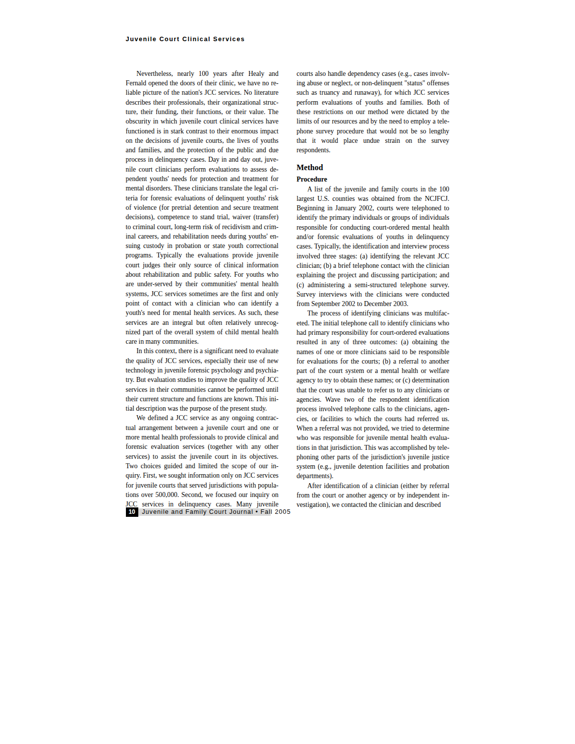Juvenile Court Clinical Services
Nevertheless, nearly 100 years after Healy and Fernald opened the doors of their clinic, we have no reliable picture of the nation's JCC services. No literature describes their professionals, their organizational structure, their funding, their functions, or their value. The obscurity in which juvenile court clinical services have functioned is in stark contrast to their enormous impact on the decisions of juvenile courts, the lives of youths and families, and the protection of the public and due process in delinquency cases. Day in and day out, juvenile court clinicians perform evaluations to assess dependent youths' needs for protection and treatment for mental disorders. These clinicians translate the legal criteria for forensic evaluations of delinquent youths' risk of violence (for pretrial detention and secure treatment decisions), competence to stand trial, waiver (transfer) to criminal court, long-term risk of recidivism and criminal careers, and rehabilitation needs during youths' ensuing custody in probation or state youth correctional programs. Typically the evaluations provide juvenile court judges their only source of clinical information about rehabilitation and public safety. For youths who are under-served by their communities' mental health systems, JCC services sometimes are the first and only point of contact with a clinician who can identify a youth's need for mental health services. As such, these services are an integral but often relatively unrecognized part of the overall system of child mental health care in many communities.
In this context, there is a significant need to evaluate the quality of JCC services, especially their use of new technology in juvenile forensic psychology and psychiatry. But evaluation studies to improve the quality of JCC services in their communities cannot be performed until their current structure and functions are known. This initial description was the purpose of the present study.
We defined a JCC service as any ongoing contractual arrangement between a juvenile court and one or more mental health professionals to provide clinical and forensic evaluation services (together with any other services) to assist the juvenile court in its objectives. Two choices guided and limited the scope of our inquiry. First, we sought information only on JCC services for juvenile courts that served jurisdictions with populations over 500,000. Second, we focused our inquiry on JCC services in delinquency cases. Many juvenile courts also handle dependency cases (e.g., cases involving abuse or neglect, or non-delinquent "status" offenses such as truancy and runaway), for which JCC services perform evaluations of youths and families. Both of these restrictions on our method were dictated by the limits of our resources and by the need to employ a telephone survey procedure that would not be so lengthy that it would place undue strain on the survey respondents.
Method
Procedure
A list of the juvenile and family courts in the 100 largest U.S. counties was obtained from the NCJFCJ. Beginning in January 2002, courts were telephoned to identify the primary individuals or groups of individuals responsible for conducting court-ordered mental health and/or forensic evaluations of youths in delinquency cases. Typically, the identification and interview process involved three stages: (a) identifying the relevant JCC clinician; (b) a brief telephone contact with the clinician explaining the project and discussing participation; and (c) administering a semi-structured telephone survey. Survey interviews with the clinicians were conducted from September 2002 to December 2003.
The process of identifying clinicians was multifaceted. The initial telephone call to identify clinicians who had primary responsibility for court-ordered evaluations resulted in any of three outcomes: (a) obtaining the names of one or more clinicians said to be responsible for evaluations for the courts; (b) a referral to another part of the court system or a mental health or welfare agency to try to obtain these names; or (c) determination that the court was unable to refer us to any clinicians or agencies. Wave two of the respondent identification process involved telephone calls to the clinicians, agencies, or facilities to which the courts had referred us. When a referral was not provided, we tried to determine who was responsible for juvenile mental health evaluations in that jurisdiction. This was accomplished by telephoning other parts of the jurisdiction's juvenile justice system (e.g., juvenile detention facilities and probation departments).
After identification of a clinician (either by referral from the court or another agency or by independent investigation), we contacted the clinician and described
10
Juvenile and Family Court Journal • Fall 2005